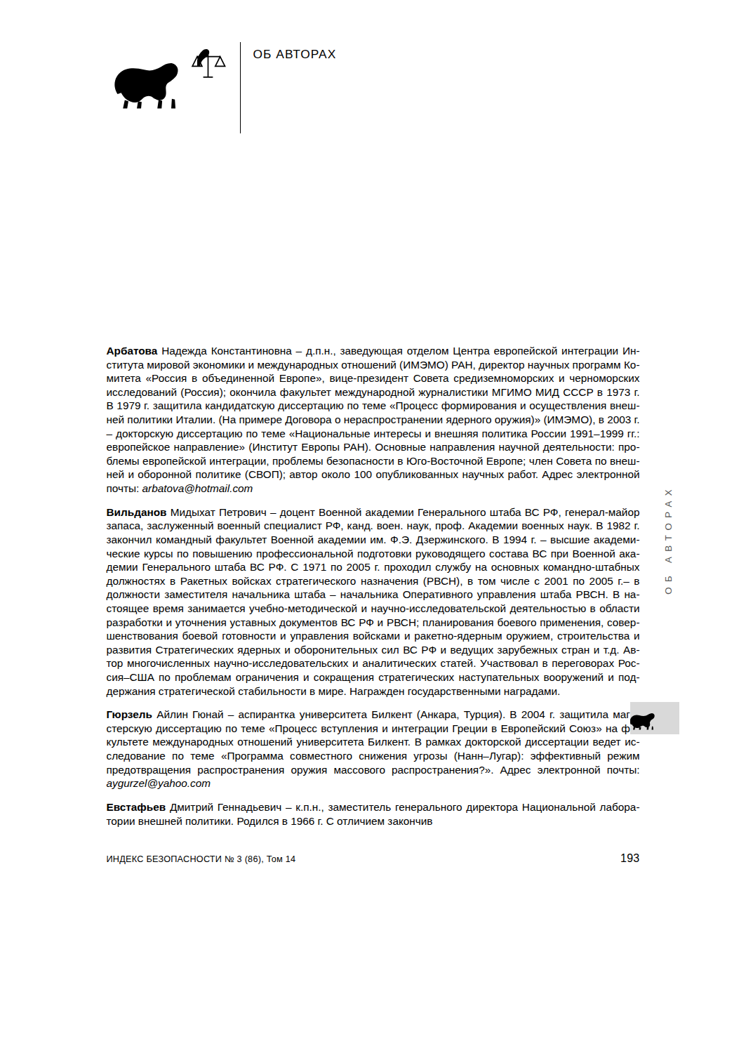ОБ АВТОРАХ
Арбатова Надежда Константиновна – д.п.н., заведующая отделом Центра европейской интеграции Института мировой экономики и международных отношений (ИМЭМО) РАН, директор научных программ Комитета «Россия в объединенной Европе», вице-президент Совета средиземноморских и черноморских исследований (Россия); окончила факультет международной журналистики МГИМО МИД СССР в 1973 г. В 1979 г. защитила кандидатскую диссертацию по теме «Процесс формирования и осуществления внешней политики Италии. (На примере Договора о нераспространении ядерного оружия)» (ИМЭМО), в 2003 г. – докторскую диссертацию по теме «Национальные интересы и внешняя политика России 1991–1999 гг.: европейское направление» (Институт Европы РАН). Основные направления научной деятельности: проблемы европейской интеграции, проблемы безопасности в Юго-Восточной Европе; член Совета по внешней и оборонной политике (СВОП); автор около 100 опубликованных научных работ. Адрес электронной почты: arbatova@hotmail.com
Вильданов Мидыхат Петрович – доцент Военной академии Генерального штаба ВС РФ, генерал-майор запаса, заслуженный военный специалист РФ, канд. воен. наук, проф. Академии военных наук. В 1982 г. закончил командный факультет Военной академии им. Ф.Э. Дзержинского. В 1994 г. – высшие академические курсы по повышению профессиональной подготовки руководящего состава ВС при Военной академии Генерального штаба ВС РФ. С 1971 по 2005 г. проходил службу на основных командно-штабных должностях в Ракетных войсках стратегического назначения (РВСН), в том числе с 2001 по 2005 г.– в должности заместителя начальника штаба – начальника Оперативного управления штаба РВСН. В настоящее время занимается учебно-методической и научно-исследовательской деятельностью в области разработки и уточнения уставных документов ВС РФ и РВСН; планирования боевого применения, совершенствования боевой готовности и управления войсками и ракетно-ядерным оружием, строительства и развития Стратегических ядерных и оборонительных сил ВС РФ и ведущих зарубежных стран и т.д. Автор многочисленных научно-исследовательских и аналитических статей. Участвовал в переговорах Россия–США по проблемам ограничения и сокращения стратегических наступательных вооружений и поддержания стратегической стабильности в мире. Награжден государственными наградами.
Гюрзель Айлин Гюнай – аспирантка университета Билкент (Анкара, Турция). В 2004 г. защитила магистерскую диссертацию по теме «Процесс вступления и интеграции Греции в Европейский Союз» на факультете международных отношений университета Билкент. В рамках докторской диссертации ведет исследование по теме «Программа совместного снижения угрозы (Нанн–Лугар): эффективный режим предотвращения распространения оружия массового распространения?». Адрес электронной почты: aygurzel@yahoo.com
Евстафьев Дмитрий Геннадьевич – к.п.н., заместитель генерального директора Национальной лаборатории внешней политики. Родился в 1966 г. С отличием закончив
ОБ АВТОРАХ
ИНДЕКС БЕЗОПАСНОСТИ № 3 (86), Том 14
193